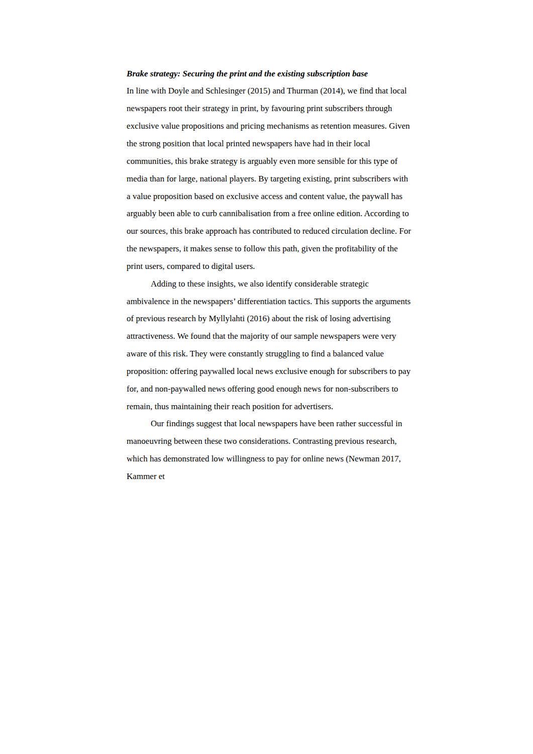Brake strategy: Securing the print and the existing subscription base
In line with Doyle and Schlesinger (2015) and Thurman (2014), we find that local newspapers root their strategy in print, by favouring print subscribers through exclusive value propositions and pricing mechanisms as retention measures. Given the strong position that local printed newspapers have had in their local communities, this brake strategy is arguably even more sensible for this type of media than for large, national players. By targeting existing, print subscribers with a value proposition based on exclusive access and content value, the paywall has arguably been able to curb cannibalisation from a free online edition. According to our sources, this brake approach has contributed to reduced circulation decline. For the newspapers, it makes sense to follow this path, given the profitability of the print users, compared to digital users.
Adding to these insights, we also identify considerable strategic ambivalence in the newspapers’ differentiation tactics. This supports the arguments of previous research by Myllylahti (2016) about the risk of losing advertising attractiveness. We found that the majority of our sample newspapers were very aware of this risk. They were constantly struggling to find a balanced value proposition: offering paywalled local news exclusive enough for subscribers to pay for, and non-paywalled news offering good enough news for non-subscribers to remain, thus maintaining their reach position for advertisers.
Our findings suggest that local newspapers have been rather successful in manoeuvring between these two considerations. Contrasting previous research, which has demonstrated low willingness to pay for online news (Newman 2017, Kammer et